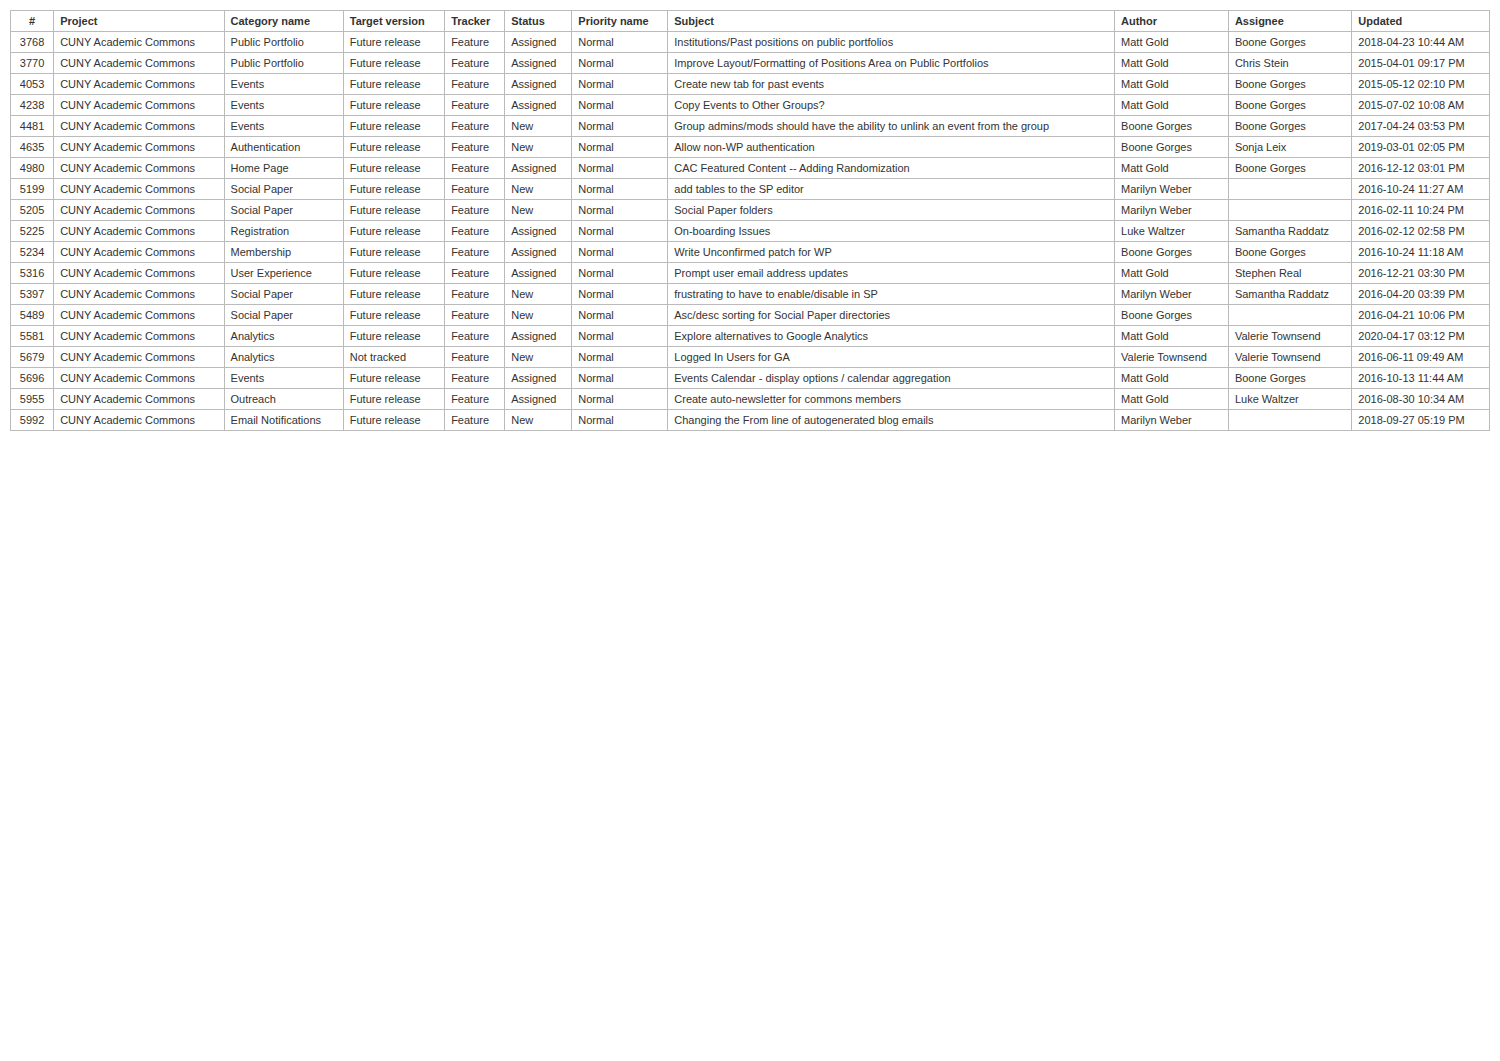| # | Project | Category name | Target version | Tracker | Status | Priority name | Subject | Author | Assignee | Updated |
| --- | --- | --- | --- | --- | --- | --- | --- | --- | --- | --- |
| 3768 | CUNY Academic Commons | Public Portfolio | Future release | Feature | Assigned | Normal | Institutions/Past positions on public portfolios | Matt Gold | Boone Gorges | 2018-04-23 10:44 AM |
| 3770 | CUNY Academic Commons | Public Portfolio | Future release | Feature | Assigned | Normal | Improve Layout/Formatting of Positions Area on Public Portfolios | Matt Gold | Chris Stein | 2015-04-01 09:17 PM |
| 4053 | CUNY Academic Commons | Events | Future release | Feature | Assigned | Normal | Create new tab for past events | Matt Gold | Boone Gorges | 2015-05-12 02:10 PM |
| 4238 | CUNY Academic Commons | Events | Future release | Feature | Assigned | Normal | Copy Events to Other Groups? | Matt Gold | Boone Gorges | 2015-07-02 10:08 AM |
| 4481 | CUNY Academic Commons | Events | Future release | Feature | New | Normal | Group admins/mods should have the ability to unlink an event from the group | Boone Gorges | Boone Gorges | 2017-04-24 03:53 PM |
| 4635 | CUNY Academic Commons | Authentication | Future release | Feature | New | Normal | Allow non-WP authentication | Boone Gorges | Sonja Leix | 2019-03-01 02:05 PM |
| 4980 | CUNY Academic Commons | Home Page | Future release | Feature | Assigned | Normal | CAC Featured Content -- Adding Randomization | Matt Gold | Boone Gorges | 2016-12-12 03:01 PM |
| 5199 | CUNY Academic Commons | Social Paper | Future release | Feature | New | Normal | add tables to the SP editor | Marilyn Weber | | 2016-10-24 11:27 AM |
| 5205 | CUNY Academic Commons | Social Paper | Future release | Feature | New | Normal | Social Paper folders | Marilyn Weber | | 2016-02-11 10:24 PM |
| 5225 | CUNY Academic Commons | Registration | Future release | Feature | Assigned | Normal | On-boarding Issues | Luke Waltzer | Samantha Raddatz | 2016-02-12 02:58 PM |
| 5234 | CUNY Academic Commons | Membership | Future release | Feature | Assigned | Normal | Write Unconfirmed patch for WP | Boone Gorges | Boone Gorges | 2016-10-24 11:18 AM |
| 5316 | CUNY Academic Commons | User Experience | Future release | Feature | Assigned | Normal | Prompt user email address updates | Matt Gold | Stephen Real | 2016-12-21 03:30 PM |
| 5397 | CUNY Academic Commons | Social Paper | Future release | Feature | New | Normal | frustrating to have to enable/disable in SP | Marilyn Weber | Samantha Raddatz | 2016-04-20 03:39 PM |
| 5489 | CUNY Academic Commons | Social Paper | Future release | Feature | New | Normal | Asc/desc sorting for Social Paper directories | Boone Gorges | | 2016-04-21 10:06 PM |
| 5581 | CUNY Academic Commons | Analytics | Future release | Feature | Assigned | Normal | Explore alternatives to Google Analytics | Matt Gold | Valerie Townsend | 2020-04-17 03:12 PM |
| 5679 | CUNY Academic Commons | Analytics | Not tracked | Feature | New | Normal | Logged In Users for GA | Valerie Townsend | Valerie Townsend | 2016-06-11 09:49 AM |
| 5696 | CUNY Academic Commons | Events | Future release | Feature | Assigned | Normal | Events Calendar - display options / calendar aggregation | Matt Gold | Boone Gorges | 2016-10-13 11:44 AM |
| 5955 | CUNY Academic Commons | Outreach | Future release | Feature | Assigned | Normal | Create auto-newsletter for commons members | Matt Gold | Luke Waltzer | 2016-08-30 10:34 AM |
| 5992 | CUNY Academic Commons | Email Notifications | Future release | Feature | New | Normal | Changing the From line of autogenerated blog emails | Marilyn Weber | | 2018-09-27 05:19 PM |